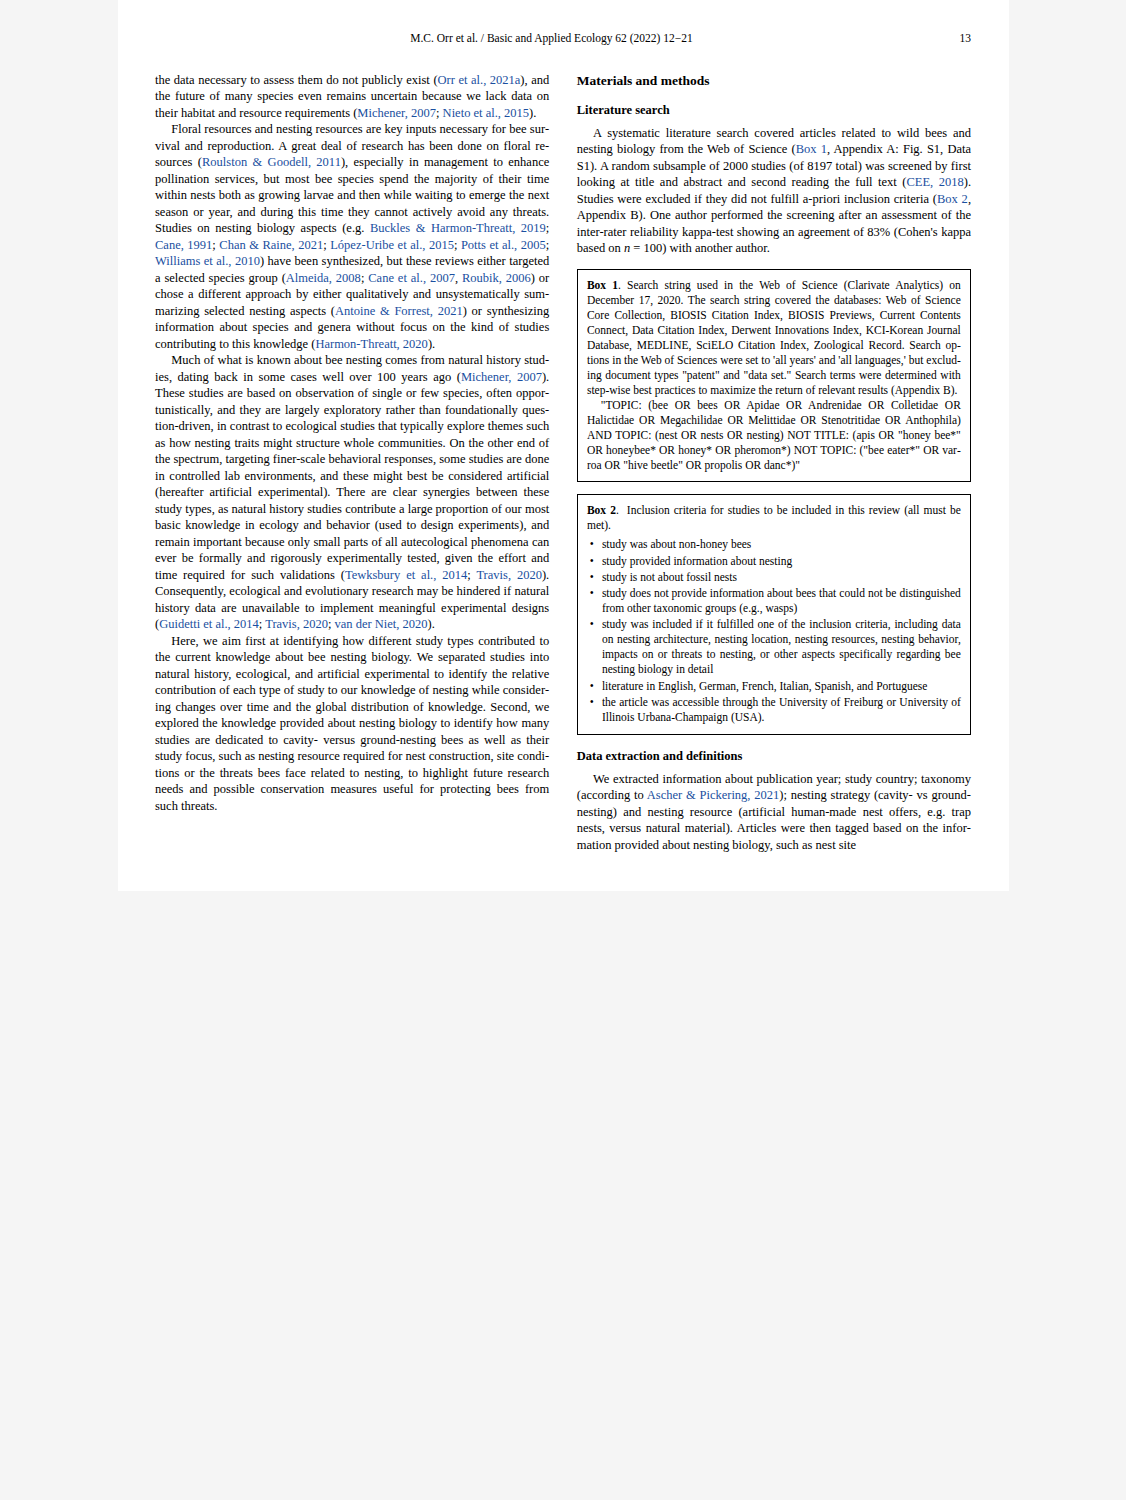M.C. Orr et al. / Basic and Applied Ecology 62 (2022) 12−21 13
the data necessary to assess them do not publicly exist (Orr et al., 2021a), and the future of many species even remains uncertain because we lack data on their habitat and resource requirements (Michener, 2007; Nieto et al., 2015).
Floral resources and nesting resources are key inputs necessary for bee survival and reproduction. A great deal of research has been done on floral resources (Roulston & Goodell, 2011), especially in management to enhance pollination services, but most bee species spend the majority of their time within nests both as growing larvae and then while waiting to emerge the next season or year, and during this time they cannot actively avoid any threats. Studies on nesting biology aspects (e.g. Buckles & Harmon-Threatt, 2019; Cane, 1991; Chan & Raine, 2021; López-Uribe et al., 2015; Potts et al., 2005; Williams et al., 2010) have been synthesized, but these reviews either targeted a selected species group (Almeida, 2008; Cane et al., 2007, Roubik, 2006) or chose a different approach by either qualitatively and unsystematically summarizing selected nesting aspects (Antoine & Forrest, 2021) or synthesizing information about species and genera without focus on the kind of studies contributing to this knowledge (Harmon-Threatt, 2020).
Much of what is known about bee nesting comes from natural history studies, dating back in some cases well over 100 years ago (Michener, 2007). These studies are based on observation of single or few species, often opportunistically, and they are largely exploratory rather than foundationally question-driven, in contrast to ecological studies that typically explore themes such as how nesting traits might structure whole communities. On the other end of the spectrum, targeting finer-scale behavioral responses, some studies are done in controlled lab environments, and these might best be considered artificial (hereafter artificial experimental). There are clear synergies between these study types, as natural history studies contribute a large proportion of our most basic knowledge in ecology and behavior (used to design experiments), and remain important because only small parts of all autecological phenomena can ever be formally and rigorously experimentally tested, given the effort and time required for such validations (Tewksbury et al., 2014; Travis, 2020). Consequently, ecological and evolutionary research may be hindered if natural history data are unavailable to implement meaningful experimental designs (Guidetti et al., 2014; Travis, 2020; van der Niet, 2020).
Here, we aim first at identifying how different study types contributed to the current knowledge about bee nesting biology. We separated studies into natural history, ecological, and artificial experimental to identify the relative contribution of each type of study to our knowledge of nesting while considering changes over time and the global distribution of knowledge. Second, we explored the knowledge provided about nesting biology to identify how many studies are dedicated to cavity- versus ground-nesting bees as well as their study focus, such as nesting resource required for nest construction, site conditions or the threats bees face related to nesting, to highlight future research needs and possible conservation measures useful for protecting bees from such threats.
Materials and methods
Literature search
A systematic literature search covered articles related to wild bees and nesting biology from the Web of Science (Box 1, Appendix A: Fig. S1, Data S1). A random subsample of 2000 studies (of 8197 total) was screened by first looking at title and abstract and second reading the full text (CEE, 2018). Studies were excluded if they did not fulfill a-priori inclusion criteria (Box 2, Appendix B). One author performed the screening after an assessment of the inter-rater reliability kappa-test showing an agreement of 83% (Cohen's kappa based on n = 100) with another author.
Box 1. Search string used in the Web of Science (Clarivate Analytics) on December 17, 2020. The search string covered the databases: Web of Science Core Collection, BIOSIS Citation Index, BIOSIS Previews, Current Contents Connect, Data Citation Index, Derwent Innovations Index, KCI-Korean Journal Database, MEDLINE, SciELO Citation Index, Zoological Record. Search options in the Web of Sciences were set to 'all years' and 'all languages,' but excluding document types "patent" and "data set." Search terms were determined with step-wise best practices to maximize the return of relevant results (Appendix B).
"TOPIC: (bee OR bees OR Apidae OR Andrenidae OR Colletidae OR Halictidae OR Megachilidae OR Melittidae OR Stenotritidae OR Anthophila) AND TOPIC: (nest OR nests OR nesting) NOT TITLE: (apis OR "honey bee*" OR honeybee* OR honey* OR pheromon*) NOT TOPIC: ("bee eater*" OR varroa OR "hive beetle" OR propolis OR danc*)"
Box 2. Inclusion criteria for studies to be included in this review (all must be met).
study was about non-honey bees
study provided information about nesting
study is not about fossil nests
study does not provide information about bees that could not be distinguished from other taxonomic groups (e.g., wasps)
study was included if it fulfilled one of the inclusion criteria, including data on nesting architecture, nesting location, nesting resources, nesting behavior, impacts on or threats to nesting, or other aspects specifically regarding bee nesting biology in detail
literature in English, German, French, Italian, Spanish, and Portuguese
the article was accessible through the University of Freiburg or University of Illinois Urbana-Champaign (USA).
Data extraction and definitions
We extracted information about publication year; study country; taxonomy (according to Ascher & Pickering, 2021); nesting strategy (cavity- vs ground-nesting) and nesting resource (artificial human-made nest offers, e.g. trap nests, versus natural material). Articles were then tagged based on the information provided about nesting biology, such as nest site